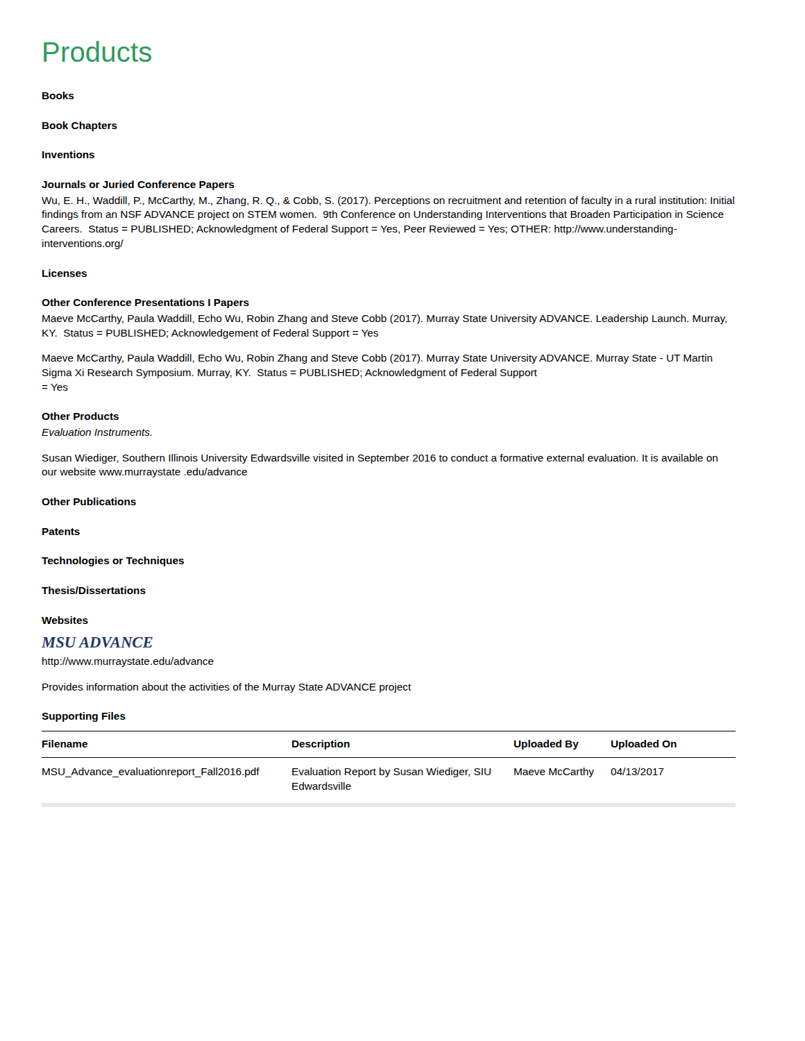Products
Books
Book Chapters
Inventions
Journals or Juried Conference Papers
Wu, E. H., Waddill, P., McCarthy, M., Zhang, R. Q., & Cobb, S. (2017). Perceptions on recruitment and retention of faculty in a rural institution: Initial findings from an NSF ADVANCE project on STEM women. 9th Conference on Understanding Interventions that Broaden Participation in Science Careers. Status = PUBLISHED; Acknowledgment of Federal Support = Yes, Peer Reviewed = Yes; OTHER: http://www.understanding-interventions.org/
Licenses
Other Conference Presentations I Papers
Maeve McCarthy, Paula Waddill, Echo Wu, Robin Zhang and Steve Cobb (2017). Murray State University ADVANCE. Leadership Launch. Murray, KY. Status = PUBLISHED; Acknowledgement of Federal Support = Yes
Maeve McCarthy, Paula Waddill, Echo Wu, Robin Zhang and Steve Cobb (2017). Murray State University ADVANCE. Murray State - UT Martin Sigma Xi Research Symposium. Murray, KY. Status = PUBLISHED; Acknowledgment of Federal Support
= Yes
Other Products
Evaluation Instruments.
Susan Wiediger, Southern Illinois University Edwardsville visited in September 2016 to conduct a formative external evaluation. It is available on our website www.murraystate .edu/advance
Other Publications
Patents
Technologies or Techniques
Thesis/Dissertations
Websites
MSU ADVANCE
http://www.murraystate.edu/advance
Provides information about the activities of the Murray State ADVANCE project
Supporting Files
| Filename | Description | Uploaded By | Uploaded On |
| --- | --- | --- | --- |
| MSU_Advance_evaluationreport_Fall2016.pdf | Evaluation Report by Susan Wiediger, SIU Edwardsville | Maeve McCarthy | 04/13/2017 |